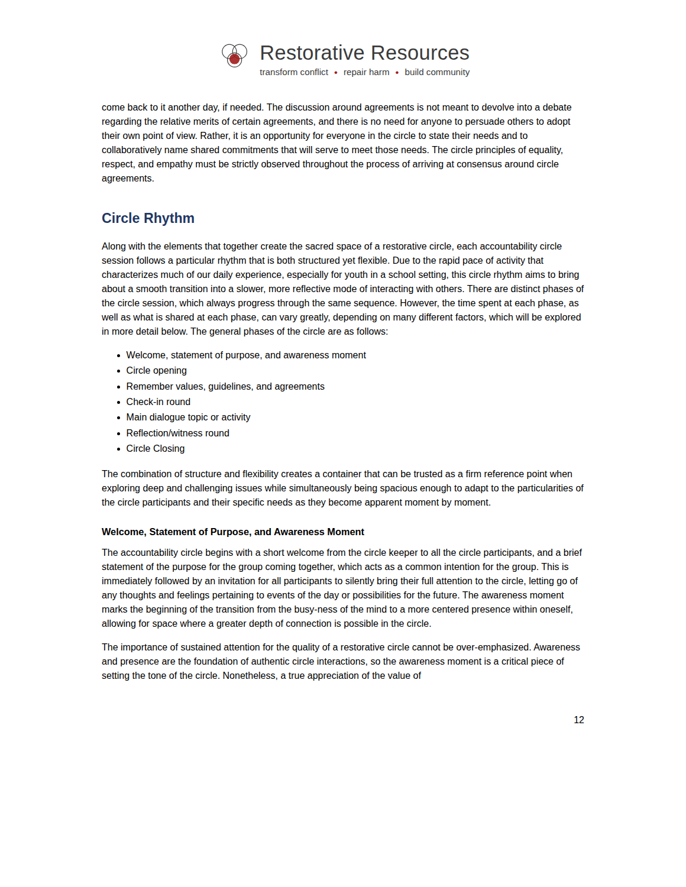Restorative Resources
transform conflict • repair harm • build community
come back to it another day, if needed. The discussion around agreements is not meant to devolve into a debate regarding the relative merits of certain agreements, and there is no need for anyone to persuade others to adopt their own point of view. Rather, it is an opportunity for everyone in the circle to state their needs and to collaboratively name shared commitments that will serve to meet those needs. The circle principles of equality, respect, and empathy must be strictly observed throughout the process of arriving at consensus around circle agreements.
Circle Rhythm
Along with the elements that together create the sacred space of a restorative circle, each accountability circle session follows a particular rhythm that is both structured yet flexible. Due to the rapid pace of activity that characterizes much of our daily experience, especially for youth in a school setting, this circle rhythm aims to bring about a smooth transition into a slower, more reflective mode of interacting with others. There are distinct phases of the circle session, which always progress through the same sequence. However, the time spent at each phase, as well as what is shared at each phase, can vary greatly, depending on many different factors, which will be explored in more detail below. The general phases of the circle are as follows:
Welcome, statement of purpose, and awareness moment
Circle opening
Remember values, guidelines, and agreements
Check-in round
Main dialogue topic or activity
Reflection/witness round
Circle Closing
The combination of structure and flexibility creates a container that can be trusted as a firm reference point when exploring deep and challenging issues while simultaneously being spacious enough to adapt to the particularities of the circle participants and their specific needs as they become apparent moment by moment.
Welcome, Statement of Purpose, and Awareness Moment
The accountability circle begins with a short welcome from the circle keeper to all the circle participants, and a brief statement of the purpose for the group coming together, which acts as a common intention for the group. This is immediately followed by an invitation for all participants to silently bring their full attention to the circle, letting go of any thoughts and feelings pertaining to events of the day or possibilities for the future. The awareness moment marks the beginning of the transition from the busy-ness of the mind to a more centered presence within oneself, allowing for space where a greater depth of connection is possible in the circle.
The importance of sustained attention for the quality of a restorative circle cannot be over-emphasized. Awareness and presence are the foundation of authentic circle interactions, so the awareness moment is a critical piece of setting the tone of the circle. Nonetheless, a true appreciation of the value of
12